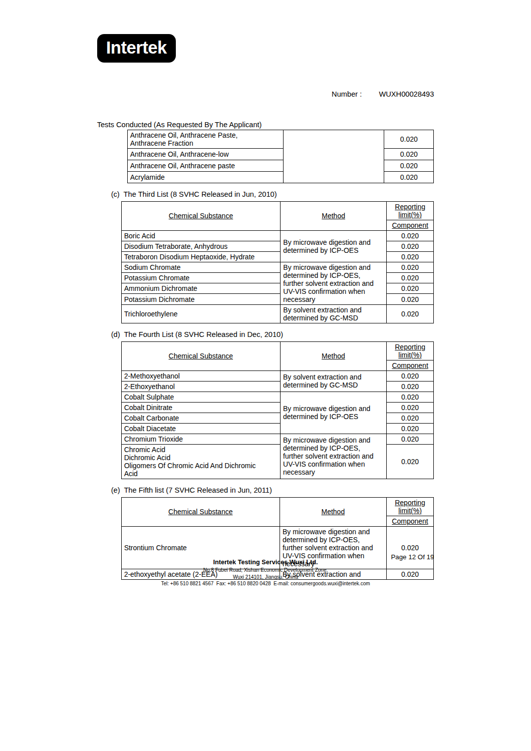Intertek
Number : WUXH00028493
Tests Conducted (As Requested By The Applicant)
| Anthracene Oil, Anthracene Paste, Anthracene Fraction | | 0.020 |
| Anthracene Oil, Anthracene-low | 0.020 |
| Anthracene Oil, Anthracene paste | 0.020 |
| Acrylamide | 0.020 |
(c) The Third List (8 SVHC Released in Jun, 2010)
| Chemical Substance | Method | Reporting limit(%) Component |
| Boric Acid | By microwave digestion and determined by ICP-OES | 0.020 |
| Disodium Tetraborate, Anhydrous | 0.020 |
| Tetraboron Disodium Heptaoxide, Hydrate | 0.020 |
| Sodium Chromate | By microwave digestion and determined by ICP-OES, further solvent extraction and UV-VIS confirmation when necessary | 0.020 |
| Potassium Chromate | 0.020 |
| Ammonium Dichromate | 0.020 |
| Potassium Dichromate | 0.020 |
| Trichloroethylene | By solvent extraction and determined by GC-MSD | 0.020 |
(d) The Fourth List (8 SVHC Released in Dec, 2010)
| Chemical Substance | Method | Reporting limit(%) Component |
| 2-Methoxyethanol | By solvent extraction and determined by GC-MSD | 0.020 |
| 2-Ethoxyethanol | 0.020 |
| Cobalt Sulphate | By microwave digestion and determined by ICP-OES | 0.020 |
| Cobalt Dinitrate | 0.020 |
| Cobalt Carbonate | 0.020 |
| Cobalt Diacetate | 0.020 |
| Chromium Trioxide | By microwave digestion and determined by ICP-OES, further solvent extraction and UV-VIS confirmation when necessary | 0.020 |
| Chromic Acid Dichromic Acid Oligomers Of Chromic Acid And Dichromic Acid | 0.020 |
(e) The Fifth list (7 SVHC Released in Jun, 2011)
| Chemical Substance | Method | Reporting limit(%) Component |
| Strontium Chromate | By microwave digestion and determined by ICP-OES, further solvent extraction and UV-VIS confirmation when necessary | 0.020 |
| 2-ethoxyethyl acetate (2-EEA) | By solvent extraction and | 0.020 |
Page 12 Of 19
Intertek Testing Services Wuxi Ltd.
No.8 Fubei Road, Xishan Economic Development Zone,
Wuxi 214101, Jiangsu, China
Tel: +86 510 8821 4567 Fax: +86 510 8820 0428 E-mail: consumergoods.wuxi@intertek.com